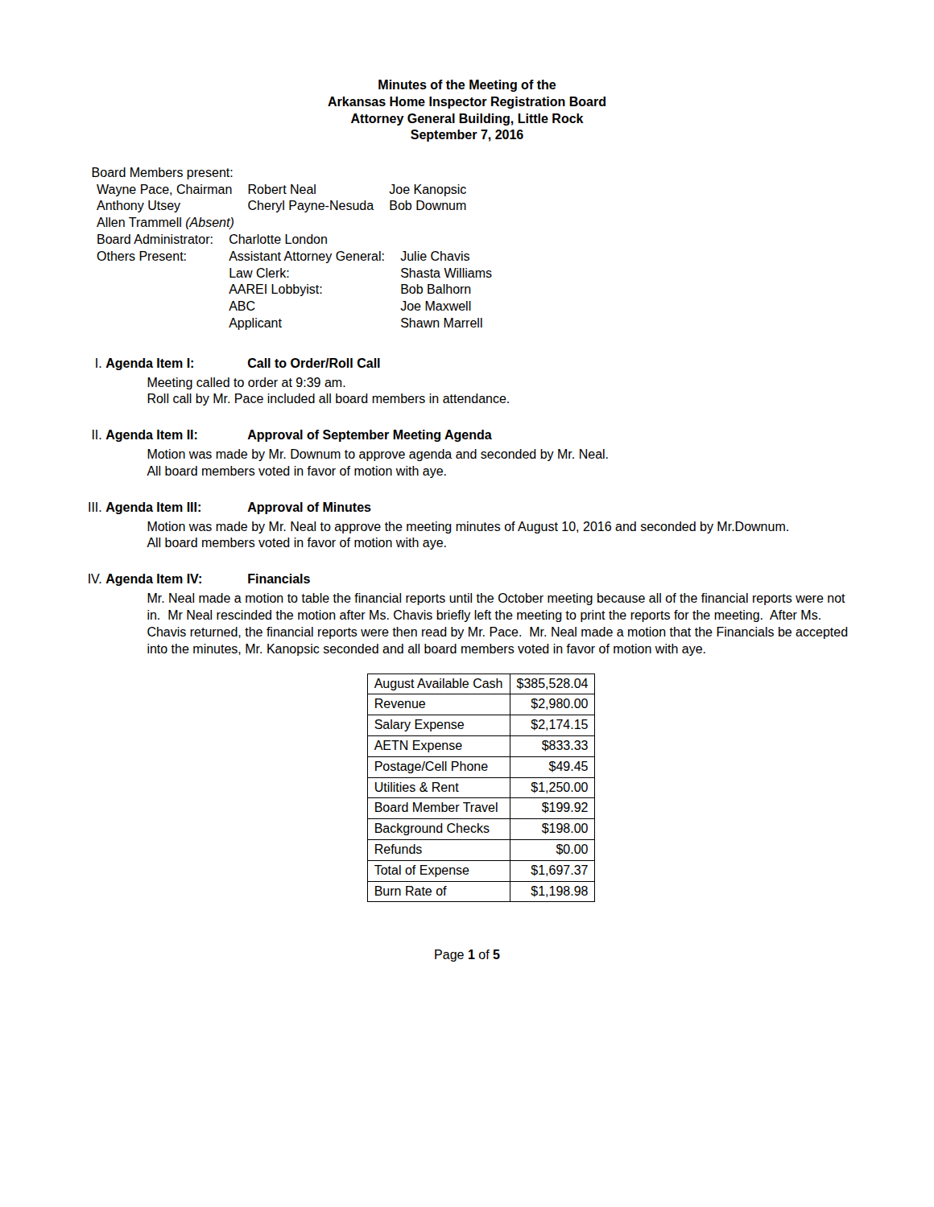Minutes of the Meeting of the
Arkansas Home Inspector Registration Board
Attorney General Building, Little Rock
September 7, 2016
Board Members present:
| Wayne Pace, Chairman | Robert Neal | Joe Kanopsic |
| Anthony Utsey | Cheryl Payne-Nesuda | Bob Downum |
| Allen Trammell (Absent) |
| Board Administrator: | Charlotte London |
| Others Present: | Assistant Attorney General: | Julie Chavis |
| | Law Clerk: | Shasta Williams |
| | AAREI Lobbyist: | Bob Balhorn |
| | ABC | Joe Maxwell |
| | Applicant | Shawn Marrell |
Agenda Item I: Call to Order/Roll Call
Meeting called to order at 9:39 am.
Roll call by Mr. Pace included all board members in attendance.
Agenda Item II: Approval of September Meeting Agenda
Motion was made by Mr. Downum to approve agenda and seconded by Mr. Neal.
All board members voted in favor of motion with aye.
Agenda Item III: Approval of Minutes
Motion was made by Mr. Neal to approve the meeting minutes of August 10, 2016 and seconded by Mr.Downum.
All board members voted in favor of motion with aye.
Agenda Item IV: Financials
Mr. Neal made a motion to table the financial reports until the October meeting because all of the financial reports were not in. Mr Neal rescinded the motion after Ms. Chavis briefly left the meeting to print the reports for the meeting. After Ms. Chavis returned, the financial reports were then read by Mr. Pace. Mr. Neal made a motion that the Financials be accepted into the minutes, Mr. Kanopsic seconded and all board members voted in favor of motion with aye.
| August Available Cash | $385,528.04 |
| Revenue | $2,980.00 |
| Salary Expense | $2,174.15 |
| AETN Expense | $833.33 |
| Postage/Cell Phone | $49.45 |
| Utilities & Rent | $1,250.00 |
| Board Member Travel | $199.92 |
| Background Checks | $198.00 |
| Refunds | $0.00 |
| Total of Expense | $1,697.37 |
| Burn Rate of | $1,198.98 |
Page 1 of 5